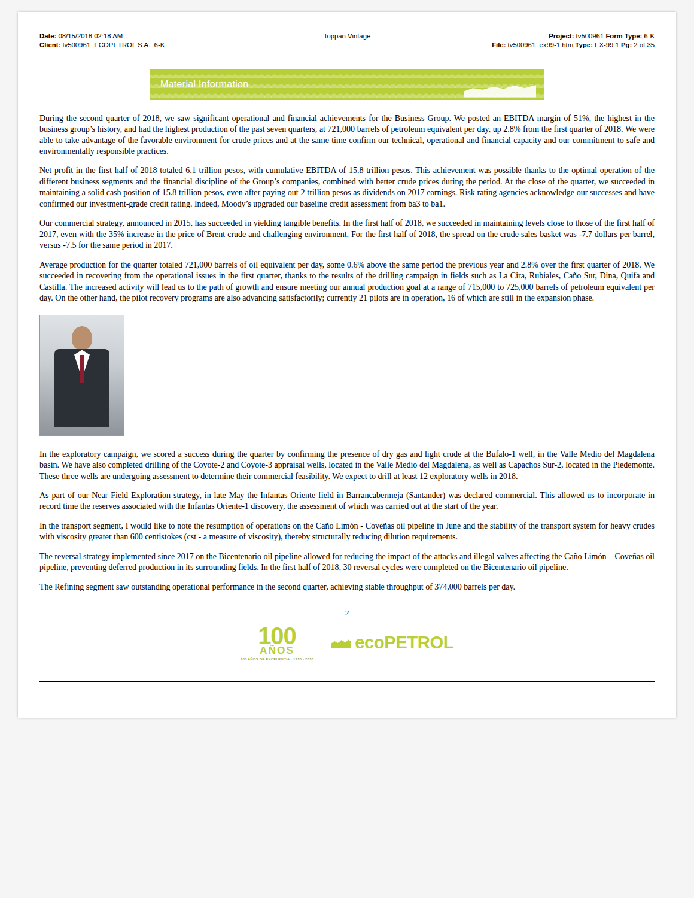| Date: 08/15/2018 02:18 AM | Toppan Vintage | Project: tv500961 Form Type: 6-K |
| Client: tv500961_ECOPETROL S.A._6-K | | File: tv500961_ex99-1.htm Type: EX-99.1 Pg: 2 of 35 |
Material Information
During the second quarter of 2018, we saw significant operational and financial achievements for the Business Group. We posted an EBITDA margin of 51%, the highest in the business group’s history, and had the highest production of the past seven quarters, at 721,000 barrels of petroleum equivalent per day, up 2.8% from the first quarter of 2018. We were able to take advantage of the favorable environment for crude prices and at the same time confirm our technical, operational and financial capacity and our commitment to safe and environmentally responsible practices.
Net profit in the first half of 2018 totaled 6.1 trillion pesos, with cumulative EBITDA of 15.8 trillion pesos. This achievement was possible thanks to the optimal operation of the different business segments and the financial discipline of the Group’s companies, combined with better crude prices during the period. At the close of the quarter, we succeeded in maintaining a solid cash position of 15.8 trillion pesos, even after paying out 2 trillion pesos as dividends on 2017 earnings. Risk rating agencies acknowledge our successes and have confirmed our investment-grade credit rating. Indeed, Moody’s upgraded our baseline credit assessment from ba3 to ba1.
Our commercial strategy, announced in 2015, has succeeded in yielding tangible benefits. In the first half of 2018, we succeeded in maintaining levels close to those of the first half of 2017, even with the 35% increase in the price of Brent crude and challenging environment. For the first half of 2018, the spread on the crude sales basket was -7.7 dollars per barrel, versus -7.5 for the same period in 2017.
Average production for the quarter totaled 721,000 barrels of oil equivalent per day, some 0.6% above the same period the previous year and 2.8% over the first quarter of 2018. We succeeded in recovering from the operational issues in the first quarter, thanks to the results of the drilling campaign in fields such as La Cira, Rubiales, Caño Sur, Dina, Quifa and Castilla. The increased activity will lead us to the path of growth and ensure meeting our annual production goal at a range of 715,000 to 725,000 barrels of petroleum equivalent per day. On the other hand, the pilot recovery programs are also advancing satisfactorily; currently 21 pilots are in operation, 16 of which are still in the expansion phase.
In the exploratory campaign, we scored a success during the quarter by confirming the presence of dry gas and light crude at the Bufalo-1 well, in the Valle Medio del Magdalena basin. We have also completed drilling of the Coyote-2 and Coyote-3 appraisal wells, located in the Valle Medio del Magdalena, as well as Capachos Sur-2, located in the Piedemonte. These three wells are undergoing assessment to determine their commercial feasibility. We expect to drill at least 12 exploratory wells in 2018.
As part of our Near Field Exploration strategy, in late May the Infantas Oriente field in Barrancabermeja (Santander) was declared commercial. This allowed us to incorporate in record time the reserves associated with the Infantas Oriente-1 discovery, the assessment of which was carried out at the start of the year.
In the transport segment, I would like to note the resumption of operations on the Caño Limón - Coveñas oil pipeline in June and the stability of the transport system for heavy crudes with viscosity greater than 600 centistokes (cst - a measure of viscosity), thereby structurally reducing dilution requirements.
The reversal strategy implemented since 2017 on the Bicentenario oil pipeline allowed for reducing the impact of the attacks and illegal valves affecting the Caño Limón – Coveñas oil pipeline, preventing deferred production in its surrounding fields. In the first half of 2018, 30 reversal cycles were completed on the Bicentenario oil pipeline.
The Refining segment saw outstanding operational performance in the second quarter, achieving stable throughput of 374,000 barrels per day.
2
100 AÑOS 100 AÑOS DE EXCELENCIA · 1918 - 2018
ecoPETROL